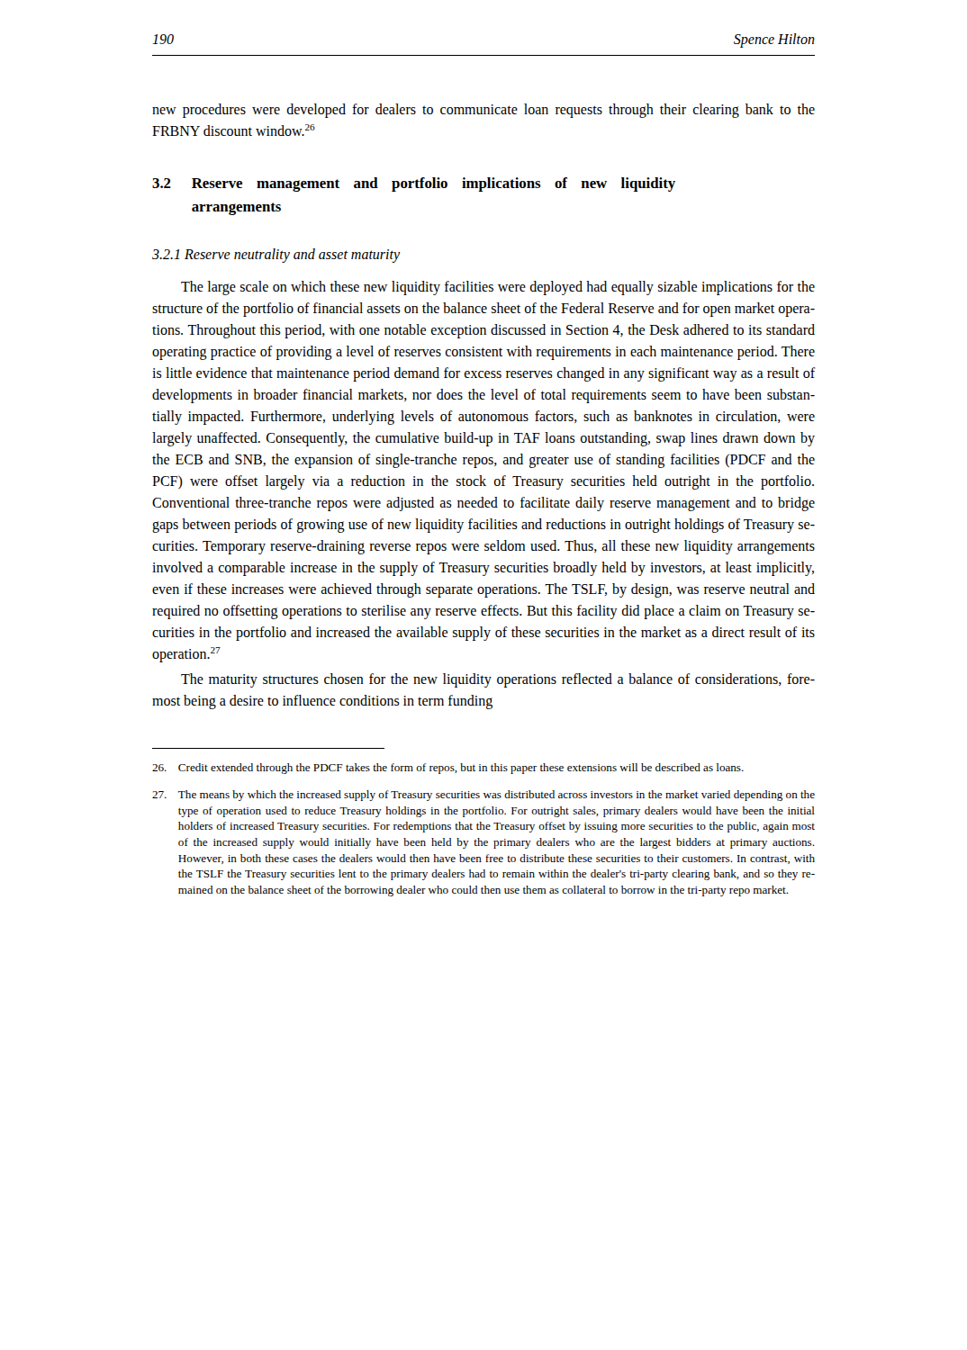190 Spence Hilton
new procedures were developed for dealers to communicate loan requests through their clearing bank to the FRBNY discount window.26
3.2 Reserve management and portfolio implications of new liquidity arrangements
3.2.1 Reserve neutrality and asset maturity
The large scale on which these new liquidity facilities were deployed had equally sizable implications for the structure of the portfolio of financial assets on the balance sheet of the Federal Reserve and for open market operations. Throughout this period, with one notable exception discussed in Section 4, the Desk adhered to its standard operating practice of providing a level of reserves consistent with requirements in each maintenance period. There is little evidence that maintenance period demand for excess reserves changed in any significant way as a result of developments in broader financial markets, nor does the level of total requirements seem to have been substantially impacted. Furthermore, underlying levels of autonomous factors, such as banknotes in circulation, were largely unaffected. Consequently, the cumulative build-up in TAF loans outstanding, swap lines drawn down by the ECB and SNB, the expansion of single-tranche repos, and greater use of standing facilities (PDCF and the PCF) were offset largely via a reduction in the stock of Treasury securities held outright in the portfolio. Conventional three-tranche repos were adjusted as needed to facilitate daily reserve management and to bridge gaps between periods of growing use of new liquidity facilities and reductions in outright holdings of Treasury securities. Temporary reserve-draining reverse repos were seldom used. Thus, all these new liquidity arrangements involved a comparable increase in the supply of Treasury securities broadly held by investors, at least implicitly, even if these increases were achieved through separate operations. The TSLF, by design, was reserve neutral and required no offsetting operations to sterilise any reserve effects. But this facility did place a claim on Treasury securities in the portfolio and increased the available supply of these securities in the market as a direct result of its operation.27
The maturity structures chosen for the new liquidity operations reflected a balance of considerations, foremost being a desire to influence conditions in term funding
26. Credit extended through the PDCF takes the form of repos, but in this paper these extensions will be described as loans.
27. The means by which the increased supply of Treasury securities was distributed across investors in the market varied depending on the type of operation used to reduce Treasury holdings in the portfolio. For outright sales, primary dealers would have been the initial holders of increased Treasury securities. For redemptions that the Treasury offset by issuing more securities to the public, again most of the increased supply would initially have been held by the primary dealers who are the largest bidders at primary auctions. However, in both these cases the dealers would then have been free to distribute these securities to their customers. In contrast, with the TSLF the Treasury securities lent to the primary dealers had to remain within the dealer's tri-party clearing bank, and so they remained on the balance sheet of the borrowing dealer who could then use them as collateral to borrow in the tri-party repo market.